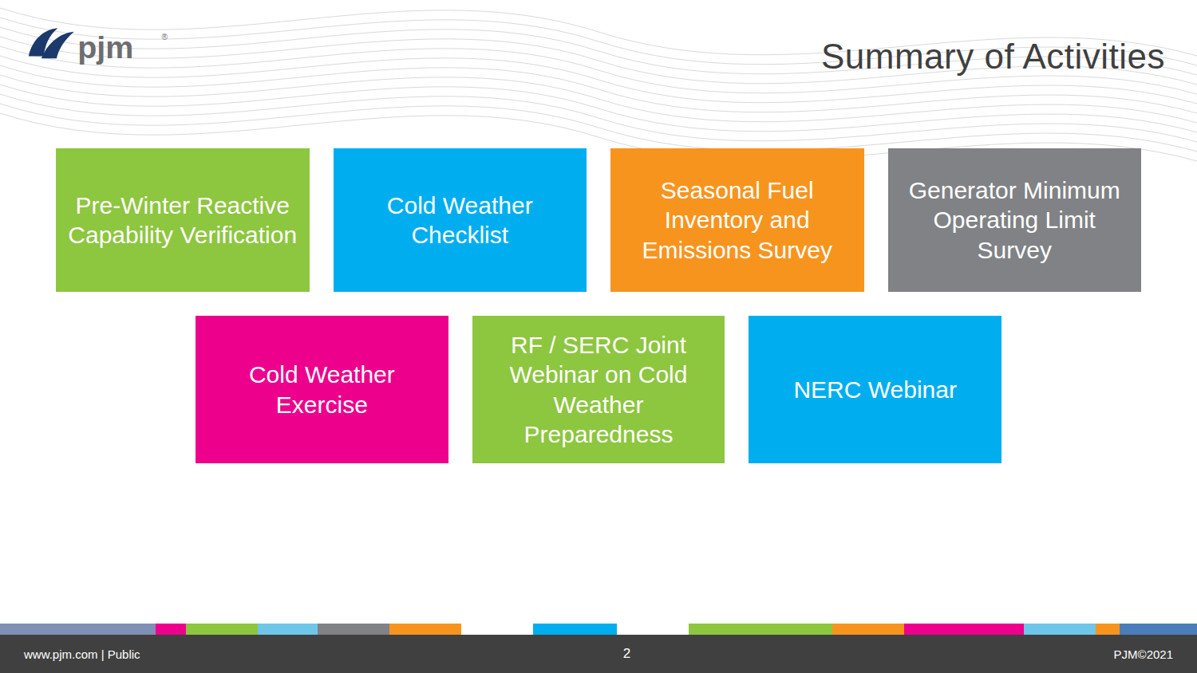pjm ®
Summary of Activities
Pre-Winter Reactive Capability Verification
Cold Weather Checklist
Seasonal Fuel Inventory and Emissions Survey
Generator Minimum Operating Limit Survey
Cold Weather Exercise
RF / SERC Joint Webinar on Cold Weather Preparedness
NERC Webinar
www.pjm.com | Public
2
PJM©2021